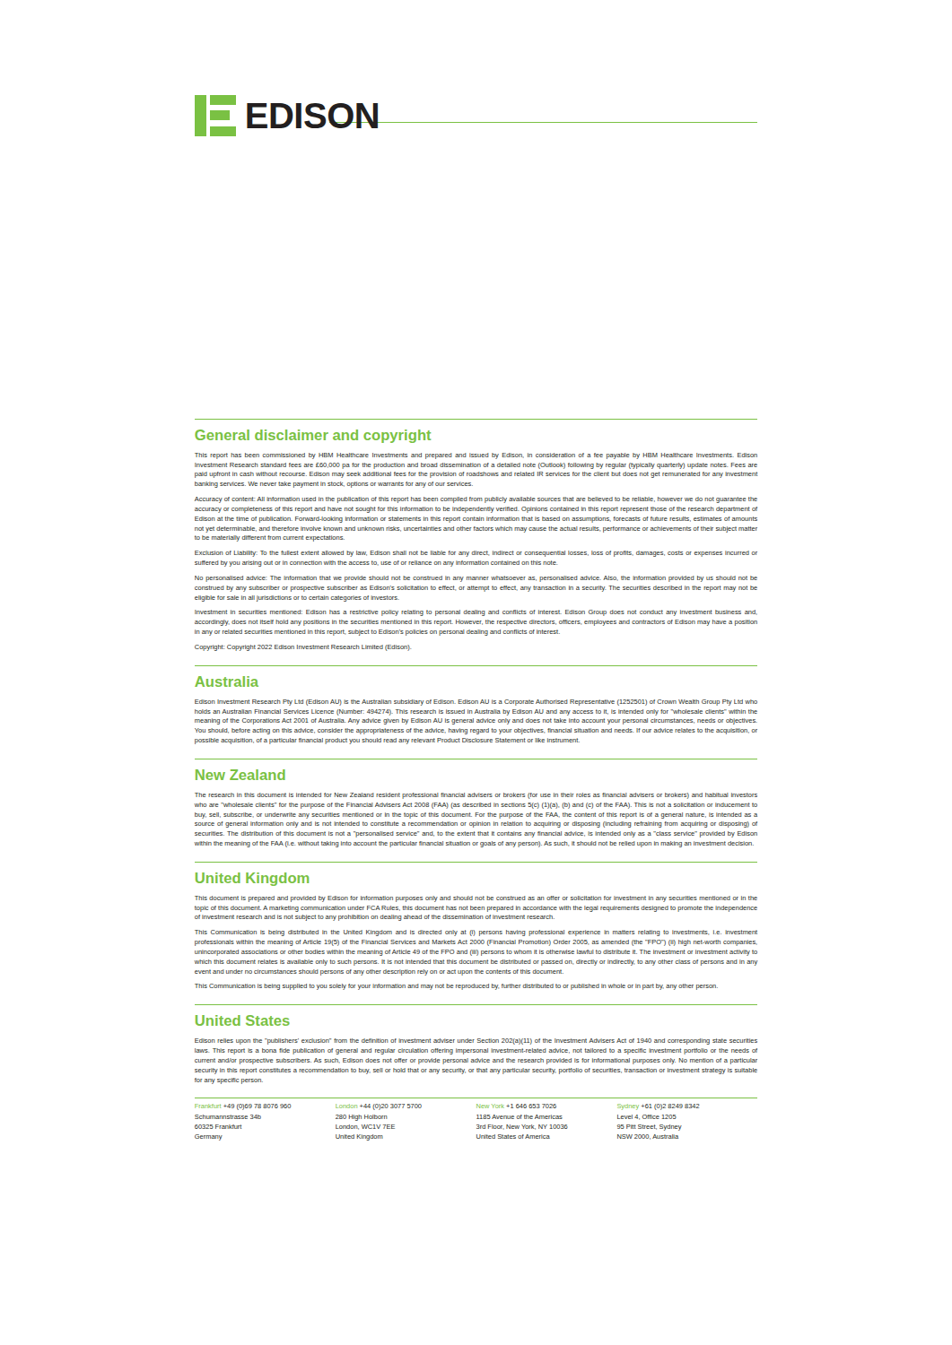EDISON
General disclaimer and copyright
This report has been commissioned by HBM Healthcare Investments and prepared and issued by Edison, in consideration of a fee payable by HBM Healthcare Investments. Edison Investment Research standard fees are £60,000 pa for the production and broad dissemination of a detailed note (Outlook) following by regular (typically quarterly) update notes. Fees are paid upfront in cash without recourse. Edison may seek additional fees for the provision of roadshows and related IR services for the client but does not get remunerated for any investment banking services. We never take payment in stock, options or warrants for any of our services.
Accuracy of content: All information used in the publication of this report has been compiled from publicly available sources that are believed to be reliable, however we do not guarantee the accuracy or completeness of this report and have not sought for this information to be independently verified. Opinions contained in this report represent those of the research department of Edison at the time of publication. Forward-looking information or statements in this report contain information that is based on assumptions, forecasts of future results, estimates of amounts not yet determinable, and therefore involve known and unknown risks, uncertainties and other factors which may cause the actual results, performance or achievements of their subject matter to be materially different from current expectations.
Exclusion of Liability: To the fullest extent allowed by law, Edison shall not be liable for any direct, indirect or consequential losses, loss of profits, damages, costs or expenses incurred or suffered by you arising out or in connection with the access to, use of or reliance on any information contained on this note.
No personalised advice: The information that we provide should not be construed in any manner whatsoever as, personalised advice. Also, the information provided by us should not be construed by any subscriber or prospective subscriber as Edison's solicitation to effect, or attempt to effect, any transaction in a security. The securities described in the report may not be eligible for sale in all jurisdictions or to certain categories of investors.
Investment in securities mentioned: Edison has a restrictive policy relating to personal dealing and conflicts of interest. Edison Group does not conduct any investment business and, accordingly, does not itself hold any positions in the securities mentioned in this report. However, the respective directors, officers, employees and contractors of Edison may have a position in any or related securities mentioned in this report, subject to Edison's policies on personal dealing and conflicts of interest.
Copyright: Copyright 2022 Edison Investment Research Limited (Edison).
Australia
Edison Investment Research Pty Ltd (Edison AU) is the Australian subsidiary of Edison. Edison AU is a Corporate Authorised Representative (1252501) of Crown Wealth Group Pty Ltd who holds an Australian Financial Services Licence (Number: 494274). This research is issued in Australia by Edison AU and any access to it, is intended only for "wholesale clients" within the meaning of the Corporations Act 2001 of Australia. Any advice given by Edison AU is general advice only and does not take into account your personal circumstances, needs or objectives. You should, before acting on this advice, consider the appropriateness of the advice, having regard to your objectives, financial situation and needs. If our advice relates to the acquisition, or possible acquisition, of a particular financial product you should read any relevant Product Disclosure Statement or like instrument.
New Zealand
The research in this document is intended for New Zealand resident professional financial advisers or brokers (for use in their roles as financial advisers or brokers) and habitual investors who are "wholesale clients" for the purpose of the Financial Advisers Act 2008 (FAA) (as described in sections 5(c) (1)(a), (b) and (c) of the FAA). This is not a solicitation or inducement to buy, sell, subscribe, or underwrite any securities mentioned or in the topic of this document. For the purpose of the FAA, the content of this report is of a general nature, is intended as a source of general information only and is not intended to constitute a recommendation or opinion in relation to acquiring or disposing (including refraining from acquiring or disposing) of securities. The distribution of this document is not a "personalised service" and, to the extent that it contains any financial advice, is intended only as a "class service" provided by Edison within the meaning of the FAA (i.e. without taking into account the particular financial situation or goals of any person). As such, it should not be relied upon in making an investment decision.
United Kingdom
This document is prepared and provided by Edison for information purposes only and should not be construed as an offer or solicitation for investment in any securities mentioned or in the topic of this document. A marketing communication under FCA Rules, this document has not been prepared in accordance with the legal requirements designed to promote the independence of investment research and is not subject to any prohibition on dealing ahead of the dissemination of investment research.
This Communication is being distributed in the United Kingdom and is directed only at (i) persons having professional experience in matters relating to investments, i.e. investment professionals within the meaning of Article 19(5) of the Financial Services and Markets Act 2000 (Financial Promotion) Order 2005, as amended (the "FPO") (ii) high net-worth companies, unincorporated associations or other bodies within the meaning of Article 49 of the FPO and (iii) persons to whom it is otherwise lawful to distribute it. The investment or investment activity to which this document relates is available only to such persons. It is not intended that this document be distributed or passed on, directly or indirectly, to any other class of persons and in any event and under no circumstances should persons of any other description rely on or act upon the contents of this document.
This Communication is being supplied to you solely for your information and may not be reproduced by, further distributed to or published in whole or in part by, any other person.
United States
Edison relies upon the "publishers' exclusion" from the definition of investment adviser under Section 202(a)(11) of the Investment Advisers Act of 1940 and corresponding state securities laws. This report is a bona fide publication of general and regular circulation offering impersonal investment-related advice, not tailored to a specific investment portfolio or the needs of current and/or prospective subscribers. As such, Edison does not offer or provide personal advice and the research provided is for informational purposes only. No mention of a particular security in this report constitutes a recommendation to buy, sell or hold that or any security, or that any particular security, portfolio of securities, transaction or investment strategy is suitable for any specific person.
Frankfurt +49 (0)69 78 8076 960
Schumannstrasse 34b
60325 Frankfurt
Germany
London +44 (0)20 3077 5700
280 High Holborn
London, WC1V 7EE
United Kingdom
New York +1 646 653 7026
1185 Avenue of the Americas
3rd Floor, New York, NY 10036
United States of America
Sydney +61 (0)2 8249 8342
Level 4, Office 1205
95 Pitt Street, Sydney
NSW 2000, Australia